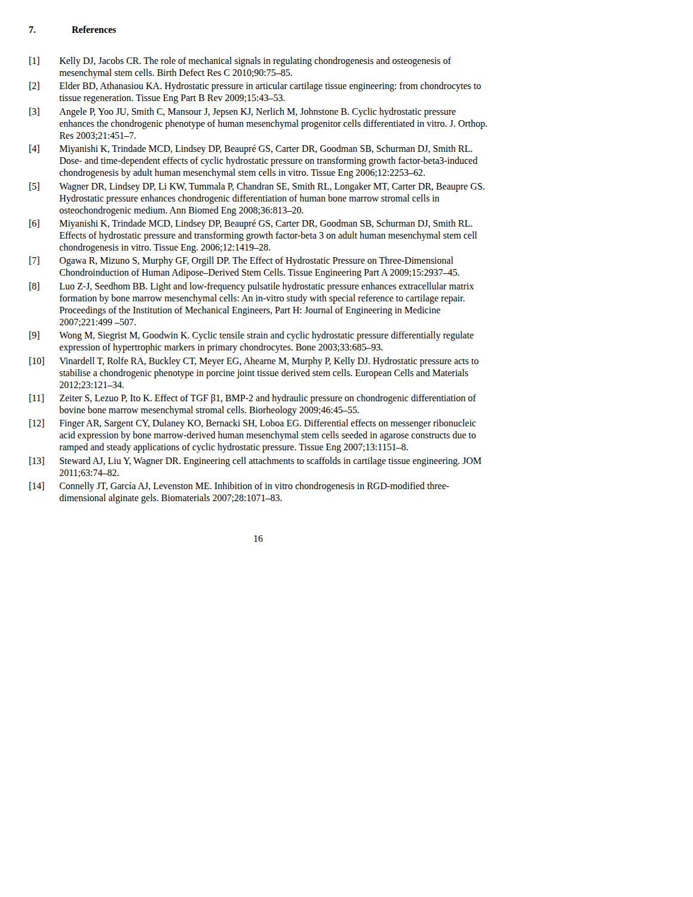7. References
[1] Kelly DJ, Jacobs CR. The role of mechanical signals in regulating chondrogenesis and osteogenesis of mesenchymal stem cells. Birth Defect Res C 2010;90:75–85.
[2] Elder BD, Athanasiou KA. Hydrostatic pressure in articular cartilage tissue engineering: from chondrocytes to tissue regeneration. Tissue Eng Part B Rev 2009;15:43–53.
[3] Angele P, Yoo JU, Smith C, Mansour J, Jepsen KJ, Nerlich M, Johnstone B. Cyclic hydrostatic pressure enhances the chondrogenic phenotype of human mesenchymal progenitor cells differentiated in vitro. J. Orthop. Res 2003;21:451–7.
[4] Miyanishi K, Trindade MCD, Lindsey DP, Beaupré GS, Carter DR, Goodman SB, Schurman DJ, Smith RL. Dose- and time-dependent effects of cyclic hydrostatic pressure on transforming growth factor-beta3-induced chondrogenesis by adult human mesenchymal stem cells in vitro. Tissue Eng 2006;12:2253–62.
[5] Wagner DR, Lindsey DP, Li KW, Tummala P, Chandran SE, Smith RL, Longaker MT, Carter DR, Beaupre GS. Hydrostatic pressure enhances chondrogenic differentiation of human bone marrow stromal cells in osteochondrogenic medium. Ann Biomed Eng 2008;36:813–20.
[6] Miyanishi K, Trindade MCD, Lindsey DP, Beaupré GS, Carter DR, Goodman SB, Schurman DJ, Smith RL. Effects of hydrostatic pressure and transforming growth factor-beta 3 on adult human mesenchymal stem cell chondrogenesis in vitro. Tissue Eng. 2006;12:1419–28.
[7] Ogawa R, Mizuno S, Murphy GF, Orgill DP. The Effect of Hydrostatic Pressure on Three-Dimensional Chondroinduction of Human Adipose–Derived Stem Cells. Tissue Engineering Part A 2009;15:2937–45.
[8] Luo Z-J, Seedhom BB. Light and low-frequency pulsatile hydrostatic pressure enhances extracellular matrix formation by bone marrow mesenchymal cells: An in-vitro study with special reference to cartilage repair. Proceedings of the Institution of Mechanical Engineers, Part H: Journal of Engineering in Medicine 2007;221:499 –507.
[9] Wong M, Siegrist M, Goodwin K. Cyclic tensile strain and cyclic hydrostatic pressure differentially regulate expression of hypertrophic markers in primary chondrocytes. Bone 2003;33:685–93.
[10] Vinardell T, Rolfe RA, Buckley CT, Meyer EG, Ahearne M, Murphy P, Kelly DJ. Hydrostatic pressure acts to stabilise a chondrogenic phenotype in porcine joint tissue derived stem cells. European Cells and Materials 2012;23:121–34.
[11] Zeiter S, Lezuo P, Ito K. Effect of TGF β1, BMP-2 and hydraulic pressure on chondrogenic differentiation of bovine bone marrow mesenchymal stromal cells. Biorheology 2009;46:45–55.
[12] Finger AR, Sargent CY, Dulaney KO, Bernacki SH, Loboa EG. Differential effects on messenger ribonucleic acid expression by bone marrow-derived human mesenchymal stem cells seeded in agarose constructs due to ramped and steady applications of cyclic hydrostatic pressure. Tissue Eng 2007;13:1151–8.
[13] Steward AJ, Liu Y, Wagner DR. Engineering cell attachments to scaffolds in cartilage tissue engineering. JOM 2011;63:74–82.
[14] Connelly JT, García AJ, Levenston ME. Inhibition of in vitro chondrogenesis in RGD-modified three-dimensional alginate gels. Biomaterials 2007;28:1071–83.
16